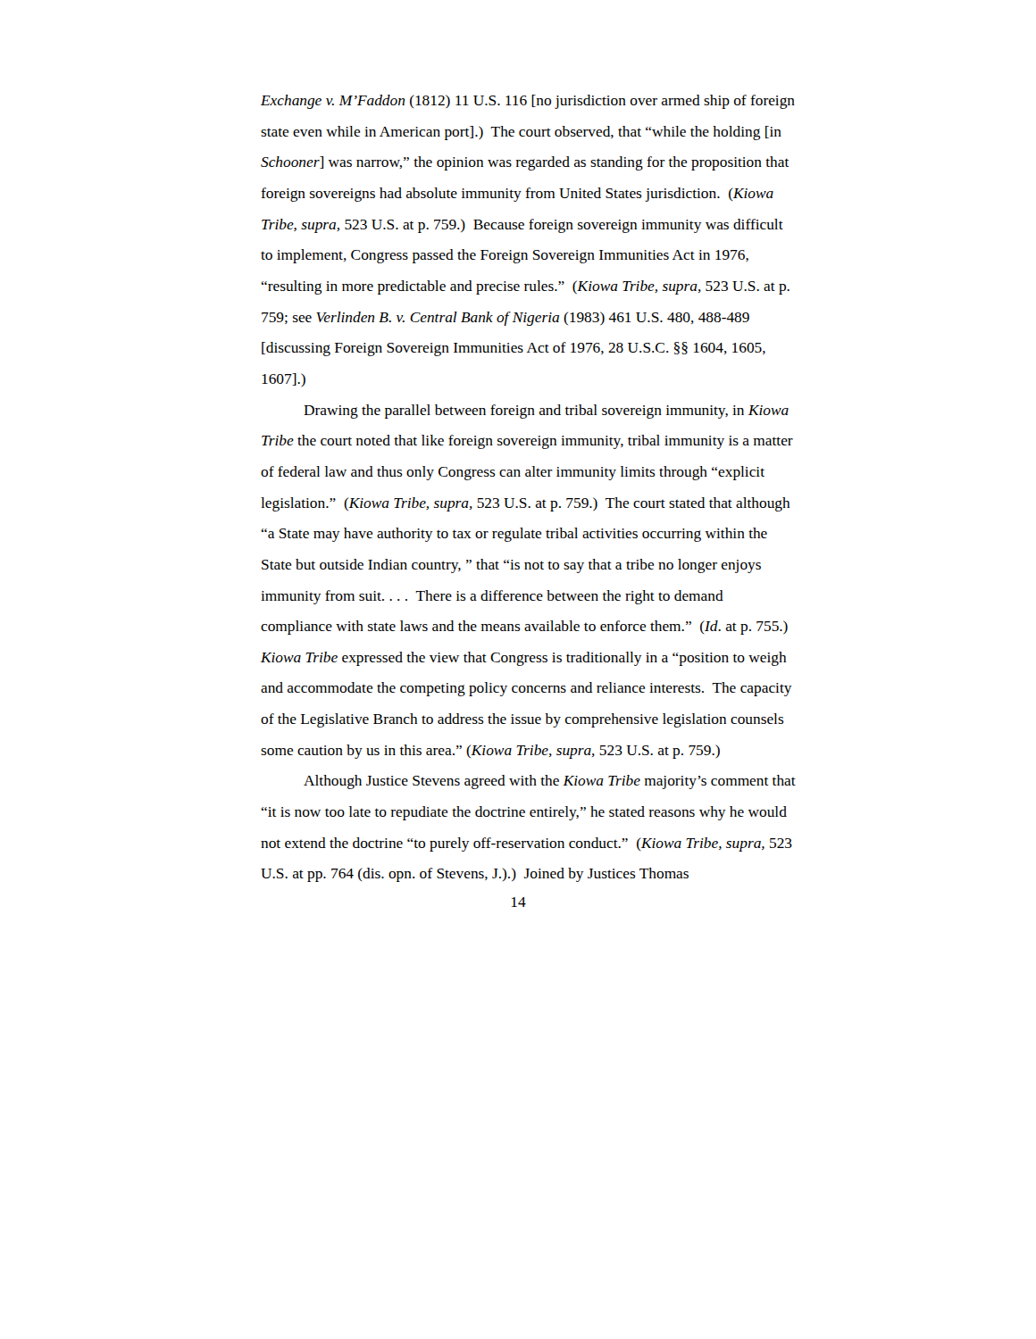Exchange v. M’Faddon (1812) 11 U.S. 116 [no jurisdiction over armed ship of foreign state even while in American port].) The court observed, that “while the holding [in Schooner] was narrow,” the opinion was regarded as standing for the proposition that foreign sovereigns had absolute immunity from United States jurisdiction. (Kiowa Tribe, supra, 523 U.S. at p. 759.) Because foreign sovereign immunity was difficult to implement, Congress passed the Foreign Sovereign Immunities Act in 1976, “resulting in more predictable and precise rules.” (Kiowa Tribe, supra, 523 U.S. at p. 759; see Verlinden B. v. Central Bank of Nigeria (1983) 461 U.S. 480, 488-489 [discussing Foreign Sovereign Immunities Act of 1976, 28 U.S.C. §§ 1604, 1605, 1607].)
Drawing the parallel between foreign and tribal sovereign immunity, in Kiowa Tribe the court noted that like foreign sovereign immunity, tribal immunity is a matter of federal law and thus only Congress can alter immunity limits through “explicit legislation.” (Kiowa Tribe, supra, 523 U.S. at p. 759.) The court stated that although “a State may have authority to tax or regulate tribal activities occurring within the State but outside Indian country, ” that “is not to say that a tribe no longer enjoys immunity from suit. . . . There is a difference between the right to demand compliance with state laws and the means available to enforce them.” (Id. at p. 755.) Kiowa Tribe expressed the view that Congress is traditionally in a “position to weigh and accommodate the competing policy concerns and reliance interests. The capacity of the Legislative Branch to address the issue by comprehensive legislation counsels some caution by us in this area.” (Kiowa Tribe, supra, 523 U.S. at p. 759.)
Although Justice Stevens agreed with the Kiowa Tribe majority’s comment that “it is now too late to repudiate the doctrine entirely,” he stated reasons why he would not extend the doctrine “to purely off-reservation conduct.” (Kiowa Tribe, supra, 523 U.S. at pp. 764 (dis. opn. of Stevens, J.).) Joined by Justices Thomas
14